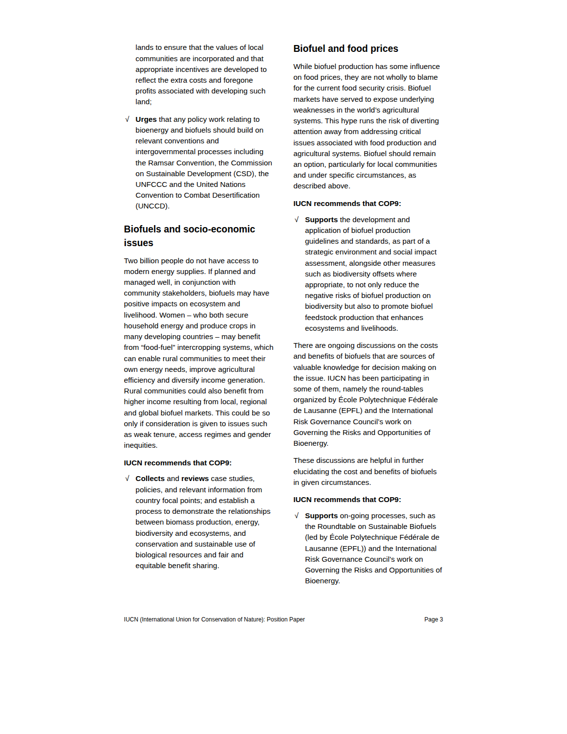lands to ensure that the values of local communities are incorporated and that appropriate incentives are developed to reflect the extra costs and foregone profits associated with developing such land;
Urges that any policy work relating to bioenergy and biofuels should build on relevant conventions and intergovernmental processes including the Ramsar Convention, the Commission on Sustainable Development (CSD), the UNFCCC and the United Nations Convention to Combat Desertification (UNCCD).
Biofuels and socio-economic issues
Two billion people do not have access to modern energy supplies. If planned and managed well, in conjunction with community stakeholders, biofuels may have positive impacts on ecosystem and livelihood. Women – who both secure household energy and produce crops in many developing countries – may benefit from “food-fuel” intercropping systems, which can enable rural communities to meet their own energy needs, improve agricultural efficiency and diversify income generation. Rural communities could also benefit from higher income resulting from local, regional and global biofuel markets. This could be so only if consideration is given to issues such as weak tenure, access regimes and gender inequities.
IUCN recommends that COP9:
Collects and reviews case studies, policies, and relevant information from country focal points; and establish a process to demonstrate the relationships between biomass production, energy, biodiversity and ecosystems, and conservation and sustainable use of biological resources and fair and equitable benefit sharing.
Biofuel and food prices
While biofuel production has some influence on food prices, they are not wholly to blame for the current food security crisis. Biofuel markets have served to expose underlying weaknesses in the world’s agricultural systems. This hype runs the risk of diverting attention away from addressing critical issues associated with food production and agricultural systems. Biofuel should remain an option, particularly for local communities and under specific circumstances, as described above.
IUCN recommends that COP9:
Supports the development and application of biofuel production guidelines and standards, as part of a strategic environment and social impact assessment, alongside other measures such as biodiversity offsets where appropriate, to not only reduce the negative risks of biofuel production on biodiversity but also to promote biofuel feedstock production that enhances ecosystems and livelihoods.
There are ongoing discussions on the costs and benefits of biofuels that are sources of valuable knowledge for decision making on the issue. IUCN has been participating in some of them, namely the round-tables organized by École Polytechnique Fédérale de Lausanne (EPFL) and the International Risk Governance Council’s work on Governing the Risks and Opportunities of Bioenergy.
These discussions are helpful in further elucidating the cost and benefits of biofuels in given circumstances.
IUCN recommends that COP9:
Supports on-going processes, such as the Roundtable on Sustainable Biofuels (led by École Polytechnique Fédérale de Lausanne (EPFL)) and the International Risk Governance Council’s work on Governing the Risks and Opportunities of Bioenergy.
IUCN (International Union for Conservation of Nature): Position Paper Page 3